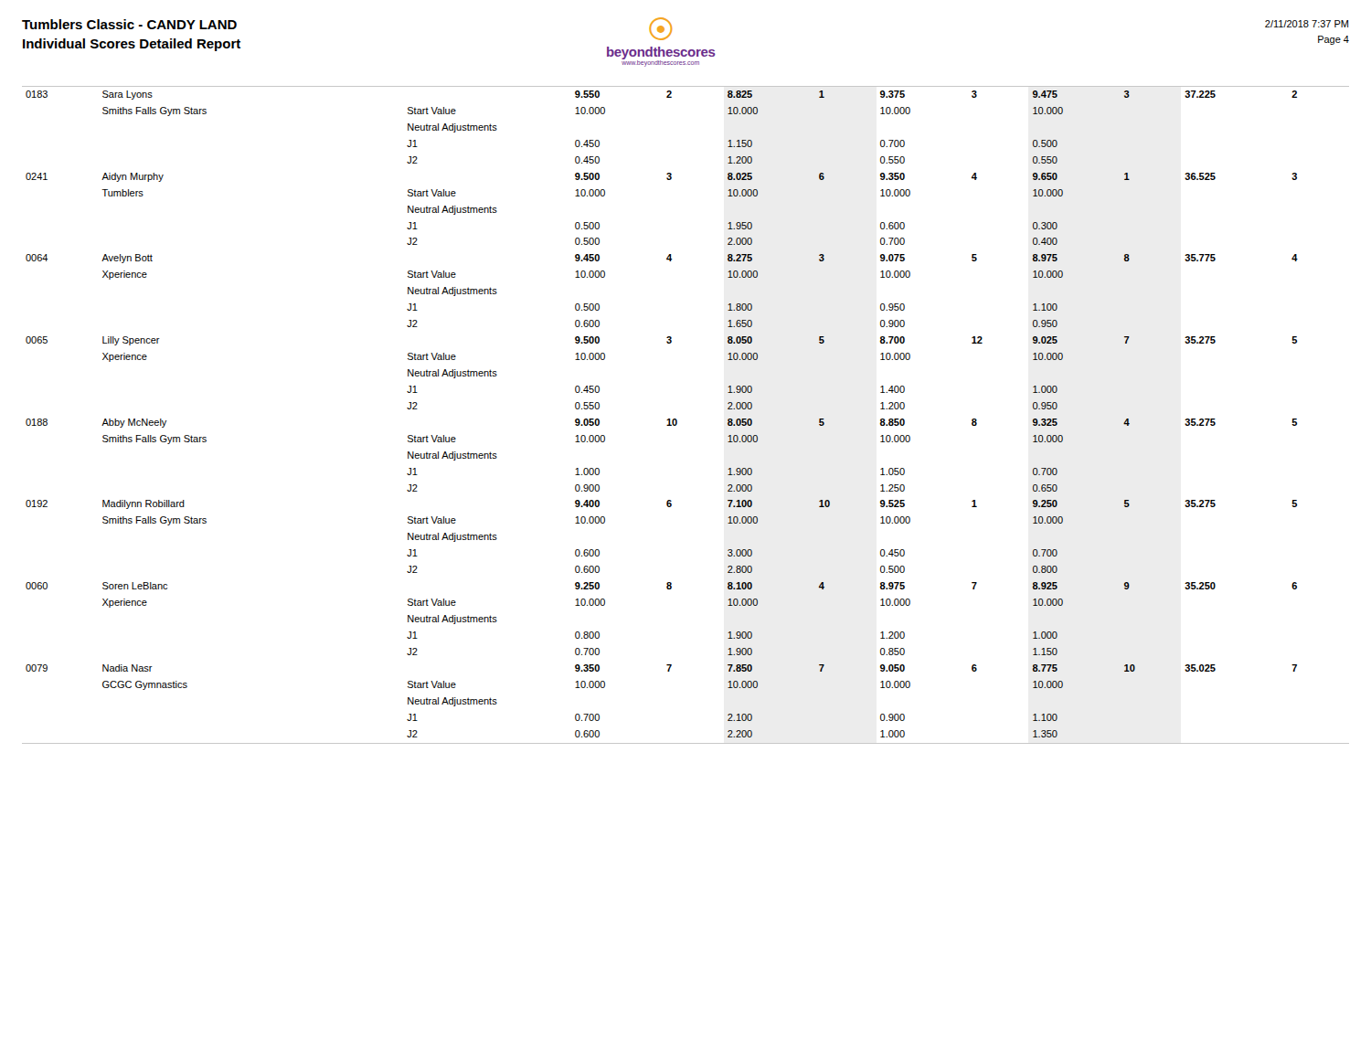Tumblers Classic - CANDY LAND
Individual Scores Detailed Report
⦿
beyondthescores
www.beyondthescores.com
2/11/2018 7:37 PM
Page 4
| 0183 | Sara Lyons | | 9.550 | 2 | 8.825 | 1 | 9.375 | 3 | 9.475 | 3 | 37.225 | 2 |
| | Smiths Falls Gym Stars | Start Value | 10.000 | | 10.000 | | 10.000 | | 10.000 | | | |
| | | Neutral Adjustments | | | | | | | | | | |
| | | J1 | 0.450 | | 1.150 | | 0.700 | | 0.500 | | | |
| | | J2 | 0.450 | | 1.200 | | 0.550 | | 0.550 | | | |
| 0241 | Aidyn Murphy | | 9.500 | 3 | 8.025 | 6 | 9.350 | 4 | 9.650 | 1 | 36.525 | 3 |
| | Tumblers | Start Value | 10.000 | | 10.000 | | 10.000 | | 10.000 | | | |
| | | Neutral Adjustments | | | | | | | | | | |
| | | J1 | 0.500 | | 1.950 | | 0.600 | | 0.300 | | | |
| | | J2 | 0.500 | | 2.000 | | 0.700 | | 0.400 | | | |
| 0064 | Avelyn Bott | | 9.450 | 4 | 8.275 | 3 | 9.075 | 5 | 8.975 | 8 | 35.775 | 4 |
| | Xperience | Start Value | 10.000 | | 10.000 | | 10.000 | | 10.000 | | | |
| | | Neutral Adjustments | | | | | | | | | | |
| | | J1 | 0.500 | | 1.800 | | 0.950 | | 1.100 | | | |
| | | J2 | 0.600 | | 1.650 | | 0.900 | | 0.950 | | | |
| 0065 | Lilly Spencer | | 9.500 | 3 | 8.050 | 5 | 8.700 | 12 | 9.025 | 7 | 35.275 | 5 |
| | Xperience | Start Value | 10.000 | | 10.000 | | 10.000 | | 10.000 | | | |
| | | Neutral Adjustments | | | | | | | | | | |
| | | J1 | 0.450 | | 1.900 | | 1.400 | | 1.000 | | | |
| | | J2 | 0.550 | | 2.000 | | 1.200 | | 0.950 | | | |
| 0188 | Abby McNeely | | 9.050 | 10 | 8.050 | 5 | 8.850 | 8 | 9.325 | 4 | 35.275 | 5 |
| | Smiths Falls Gym Stars | Start Value | 10.000 | | 10.000 | | 10.000 | | 10.000 | | | |
| | | Neutral Adjustments | | | | | | | | | | |
| | | J1 | 1.000 | | 1.900 | | 1.050 | | 0.700 | | | |
| | | J2 | 0.900 | | 2.000 | | 1.250 | | 0.650 | | | |
| 0192 | Madilynn Robillard | | 9.400 | 6 | 7.100 | 10 | 9.525 | 1 | 9.250 | 5 | 35.275 | 5 |
| | Smiths Falls Gym Stars | Start Value | 10.000 | | 10.000 | | 10.000 | | 10.000 | | | |
| | | Neutral Adjustments | | | | | | | | | | |
| | | J1 | 0.600 | | 3.000 | | 0.450 | | 0.700 | | | |
| | | J2 | 0.600 | | 2.800 | | 0.500 | | 0.800 | | | |
| 0060 | Soren LeBlanc | | 9.250 | 8 | 8.100 | 4 | 8.975 | 7 | 8.925 | 9 | 35.250 | 6 |
| | Xperience | Start Value | 10.000 | | 10.000 | | 10.000 | | 10.000 | | | |
| | | Neutral Adjustments | | | | | | | | | | |
| | | J1 | 0.800 | | 1.900 | | 1.200 | | 1.000 | | | |
| | | J2 | 0.700 | | 1.900 | | 0.850 | | 1.150 | | | |
| 0079 | Nadia Nasr | | 9.350 | 7 | 7.850 | 7 | 9.050 | 6 | 8.775 | 10 | 35.025 | 7 |
| | GCGC Gymnastics | Start Value | 10.000 | | 10.000 | | 10.000 | | 10.000 | | | |
| | | Neutral Adjustments | | | | | | | | | | |
| | | J1 | 0.700 | | 2.100 | | 0.900 | | 1.100 | | | |
| | | J2 | 0.600 | | 2.200 | | 1.000 | | 1.350 | | | |